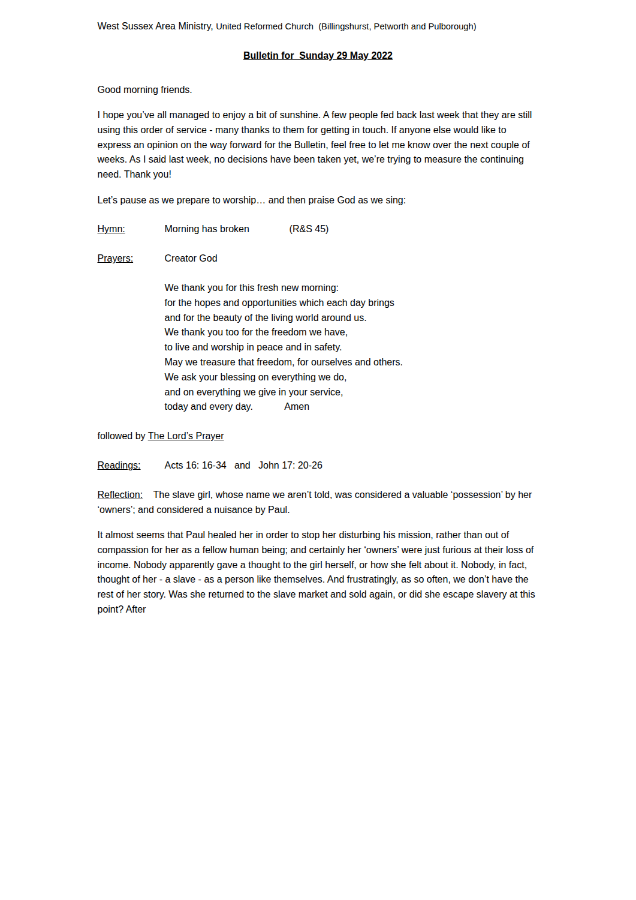West Sussex Area Ministry, United Reformed Church (Billingshurst, Petworth and Pulborough)
Bulletin for Sunday 29 May 2022
Good morning friends.
I hope you’ve all managed to enjoy a bit of sunshine. A few people fed back last week that they are still using this order of service - many thanks to them for getting in touch. If anyone else would like to express an opinion on the way forward for the Bulletin, feel free to let me know over the next couple of weeks. As I said last week, no decisions have been taken yet, we’re trying to measure the continuing need. Thank you!
Let’s pause as we prepare to worship… and then praise God as we sing:
Hymn:
Morning has broken (R&S 45)
Prayers:
Creator God
We thank you for this fresh new morning: for the hopes and opportunities which each day brings and for the beauty of the living world around us. We thank you too for the freedom we have, to live and worship in peace and in safety. May we treasure that freedom, for ourselves and others. We ask your blessing on everything we do, and on everything we give in your service, today and every day. Amen
followed by The Lord’s Prayer
Readings:
Acts 16: 16-34 and John 17: 20-26
Reflection: The slave girl, whose name we aren’t told, was considered a valuable ‘possession’ by her ‘owners’; and considered a nuisance by Paul.
It almost seems that Paul healed her in order to stop her disturbing his mission, rather than out of compassion for her as a fellow human being; and certainly her ‘owners’ were just furious at their loss of income. Nobody apparently gave a thought to the girl herself, or how she felt about it. Nobody, in fact, thought of her - a slave - as a person like themselves. And frustratingly, as so often, we don’t have the rest of her story. Was she returned to the slave market and sold again, or did she escape slavery at this point? After